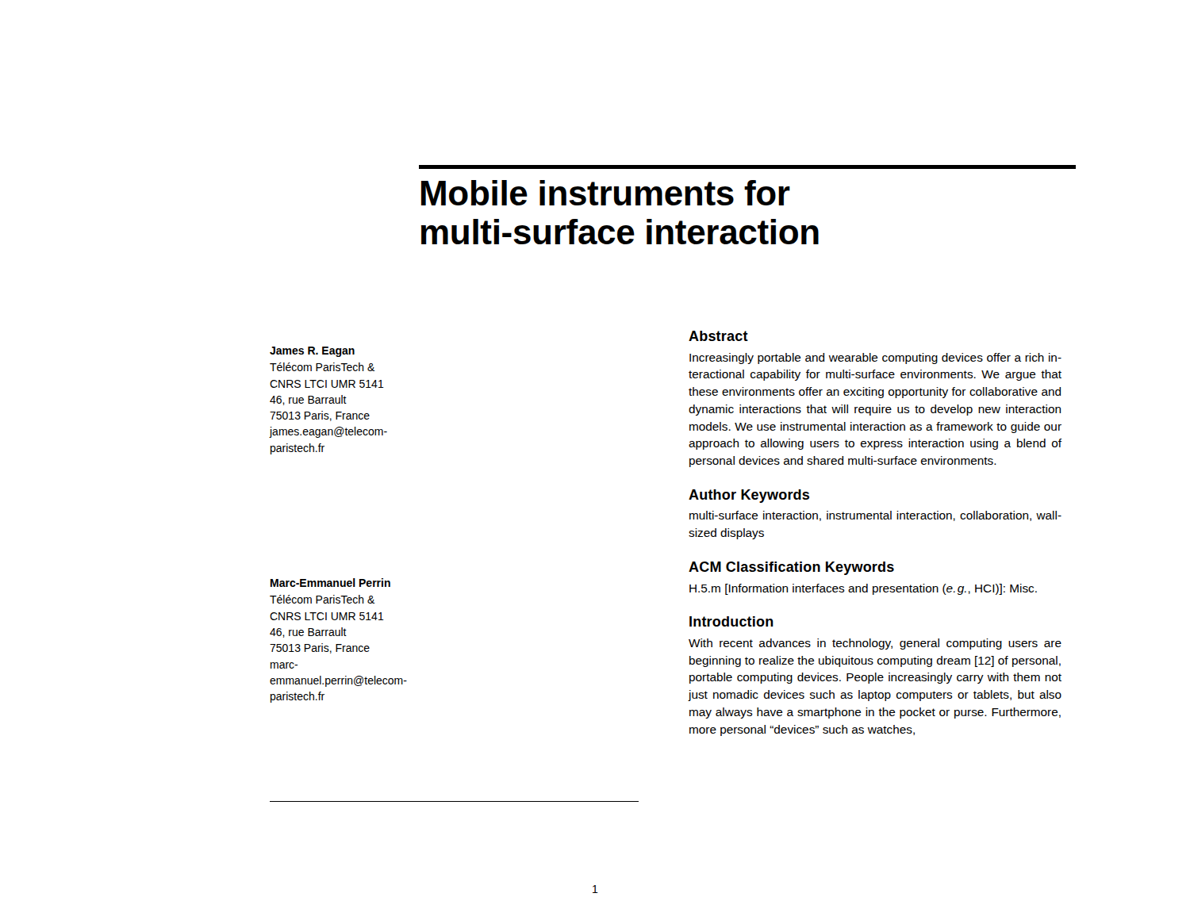Mobile instruments for
multi-surface interaction
James R. Eagan
Télécom ParisTech &
CNRS LTCI UMR 5141
46, rue Barrault
75013 Paris, France
james.eagan@telecom-
paristech.fr
Marc-Emmanuel Perrin
Télécom ParisTech &
CNRS LTCI UMR 5141
46, rue Barrault
75013 Paris, France
marc-
emmanuel.perrin@telecom-
paristech.fr
Abstract
Increasingly portable and wearable computing devices offer a rich interactional capability for multi-surface environments. We argue that these environments offer an exciting opportunity for collaborative and dynamic interactions that will require us to develop new interaction models. We use instrumental interaction as a framework to guide our approach to allowing users to express interaction using a blend of personal devices and shared multi-surface environments.
Author Keywords
multi-surface interaction, instrumental interaction, collaboration, wall-sized displays
ACM Classification Keywords
H.5.m [Information interfaces and presentation (e. g., HCI)]: Misc.
Introduction
With recent advances in technology, general computing users are beginning to realize the ubiquitous computing dream [12] of personal, portable computing devices. People increasingly carry with them not just nomadic devices such as laptop computers or tablets, but also may always have a smartphone in the pocket or purse. Furthermore, more personal “devices” such as watches,
1